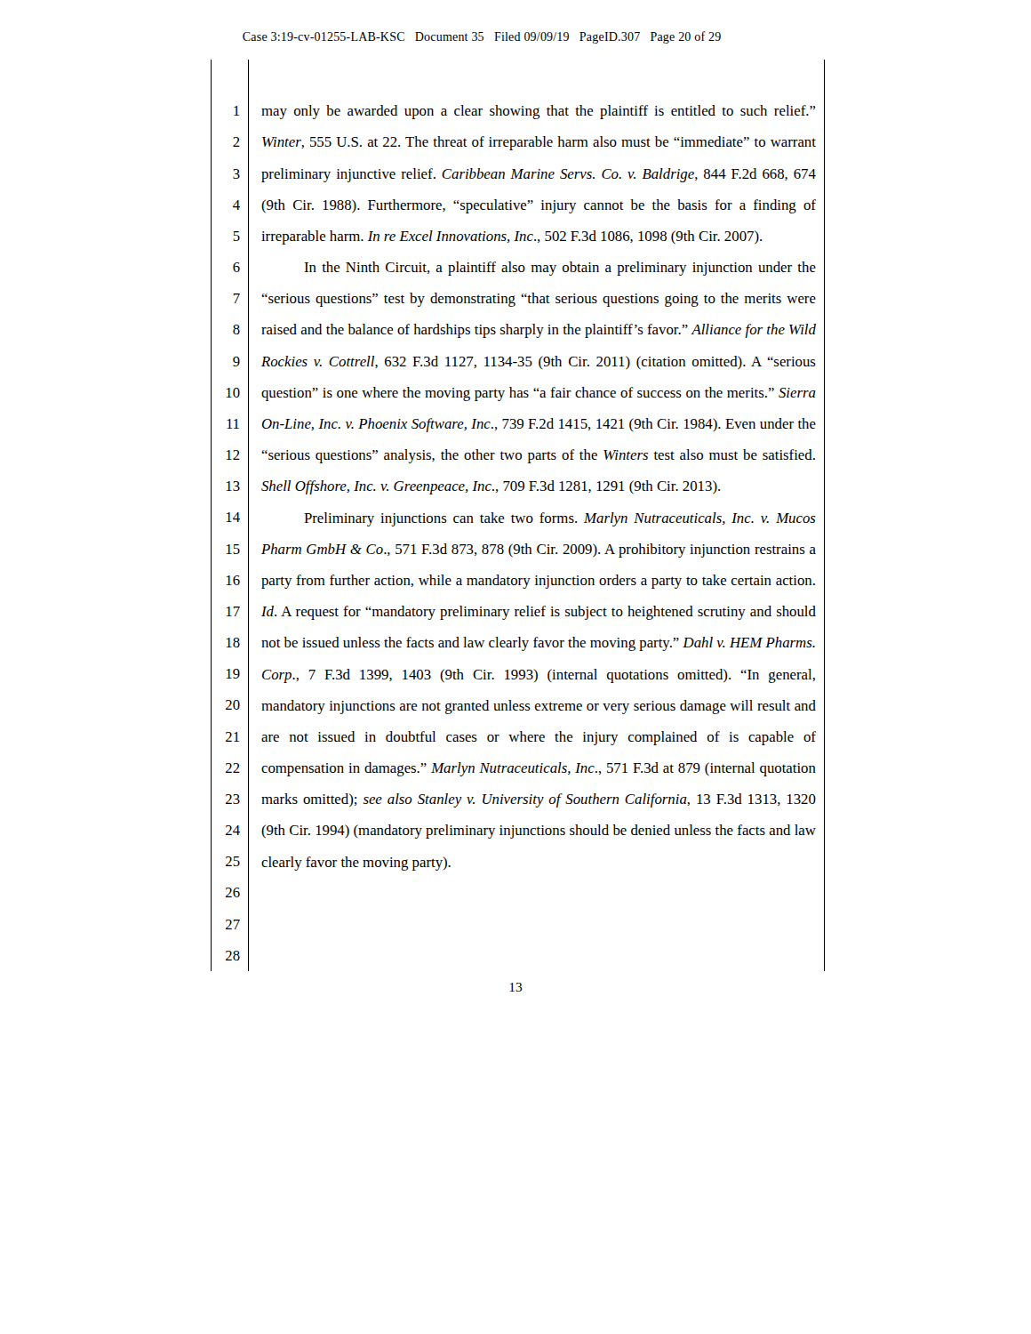Case 3:19-cv-01255-LAB-KSC Document 35 Filed 09/09/19 PageID.307 Page 20 of 29
1
2
3
4
5
6
7
8
9
10
11
12
13
14
15
16
17
18
19
20
21
22
23
24
25
26
27
28
may only be awarded upon a clear showing that the plaintiff is entitled to such relief.” Winter, 555 U.S. at 22. The threat of irreparable harm also must be “immediate” to warrant preliminary injunctive relief. Caribbean Marine Servs. Co. v. Baldrige, 844 F.2d 668, 674 (9th Cir. 1988). Furthermore, “speculative” injury cannot be the basis for a finding of irreparable harm. In re Excel Innovations, Inc., 502 F.3d 1086, 1098 (9th Cir. 2007).
In the Ninth Circuit, a plaintiff also may obtain a preliminary injunction under the “serious questions” test by demonstrating “that serious questions going to the merits were raised and the balance of hardships tips sharply in the plaintiff’s favor.” Alliance for the Wild Rockies v. Cottrell, 632 F.3d 1127, 1134-35 (9th Cir. 2011) (citation omitted). A “serious question” is one where the moving party has “a fair chance of success on the merits.” Sierra On-Line, Inc. v. Phoenix Software, Inc., 739 F.2d 1415, 1421 (9th Cir. 1984). Even under the “serious questions” analysis, the other two parts of the Winters test also must be satisfied. Shell Offshore, Inc. v. Greenpeace, Inc., 709 F.3d 1281, 1291 (9th Cir. 2013).
Preliminary injunctions can take two forms. Marlyn Nutraceuticals, Inc. v. Mucos Pharm GmbH & Co., 571 F.3d 873, 878 (9th Cir. 2009). A prohibitory injunction restrains a party from further action, while a mandatory injunction orders a party to take certain action. Id. A request for “mandatory preliminary relief is subject to heightened scrutiny and should not be issued unless the facts and law clearly favor the moving party.” Dahl v. HEM Pharms. Corp., 7 F.3d 1399, 1403 (9th Cir. 1993) (internal quotations omitted). “In general, mandatory injunctions are not granted unless extreme or very serious damage will result and are not issued in doubtful cases or where the injury complained of is capable of compensation in damages.” Marlyn Nutraceuticals, Inc., 571 F.3d at 879 (internal quotation marks omitted); see also Stanley v. University of Southern California, 13 F.3d 1313, 1320 (9th Cir. 1994) (mandatory preliminary injunctions should be denied unless the facts and law clearly favor the moving party).
13